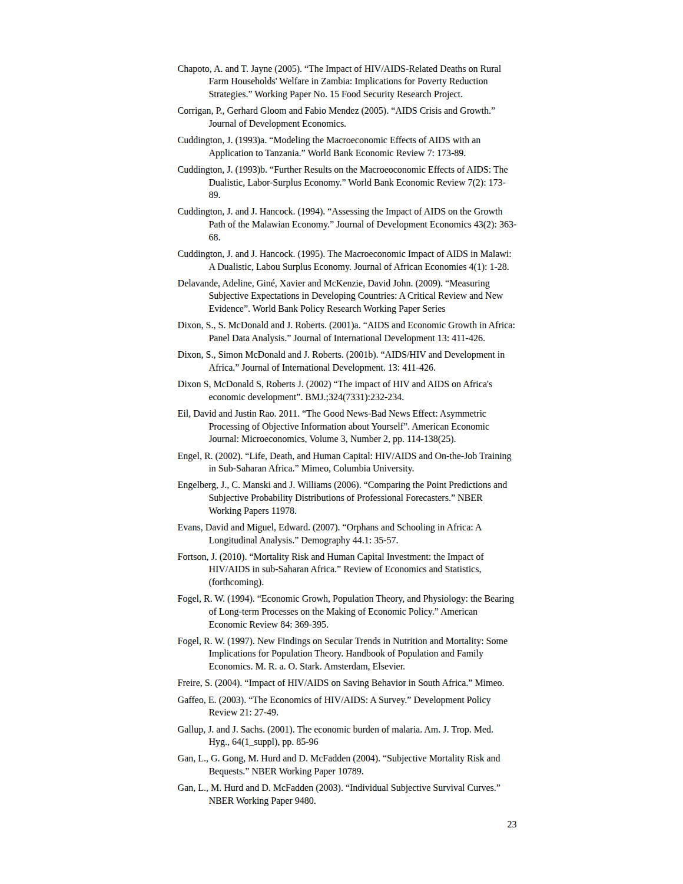Chapoto, A. and T. Jayne (2005). “The Impact of HIV/AIDS-Related Deaths on Rural Farm Households' Welfare in Zambia: Implications for Poverty Reduction Strategies.” Working Paper No. 15 Food Security Research Project.
Corrigan, P., Gerhard Gloom and Fabio Mendez (2005). “AIDS Crisis and Growth.” Journal of Development Economics.
Cuddington, J. (1993)a. “Modeling the Macroeconomic Effects of AIDS with an Application to Tanzania.” World Bank Economic Review 7: 173-89.
Cuddington, J. (1993)b. “Further Results on the Macroeoconomic Effects of AIDS: The Dualistic, Labor-Surplus Economy.” World Bank Economic Review 7(2): 173-89.
Cuddington, J. and J. Hancock. (1994). “Assessing the Impact of AIDS on the Growth Path of the Malawian Economy.” Journal of Development Economics 43(2): 363-68.
Cuddington, J. and J. Hancock. (1995). The Macroeconomic Impact of AIDS in Malawi: A Dualistic, Labou Surplus Economy. Journal of African Economies 4(1): 1-28.
Delavande, Adeline, Giné, Xavier and McKenzie, David John. (2009). “Measuring Subjective Expectations in Developing Countries: A Critical Review and New Evidence”. World Bank Policy Research Working Paper Series
Dixon, S., S. McDonald and J. Roberts. (2001)a. “AIDS and Economic Growth in Africa: Panel Data Analysis.” Journal of International Development 13: 411-426.
Dixon, S., Simon McDonald and J. Roberts. (2001b). “AIDS/HIV and Development in Africa.” Journal of International Development. 13: 411-426.
Dixon S, McDonald S, Roberts J. (2002) “The impact of HIV and AIDS on Africa's economic development”. BMJ.;324(7331):232-234.
Eil, David and Justin Rao. 2011. “The Good News-Bad News Effect: Asymmetric Processing of Objective Information about Yourself”. American Economic Journal: Microeconomics, Volume 3, Number 2, pp. 114-138(25).
Engel, R. (2002). “Life, Death, and Human Capital: HIV/AIDS and On-the-Job Training in Sub-Saharan Africa.” Mimeo, Columbia University.
Engelberg, J., C. Manski and J. Williams (2006). “Comparing the Point Predictions and Subjective Probability Distributions of Professional Forecasters.” NBER Working Papers 11978.
Evans, David and Miguel, Edward. (2007). “Orphans and Schooling in Africa: A Longitudinal Analysis.” Demography 44.1: 35-57.
Fortson, J. (2010). “Mortality Risk and Human Capital Investment: the Impact of HIV/AIDS in sub-Saharan Africa.” Review of Economics and Statistics, (forthcoming).
Fogel, R. W. (1994). “Economic Growh, Population Theory, and Physiology: the Bearing of Long-term Processes on the Making of Economic Policy.” American Economic Review 84: 369-395.
Fogel, R. W. (1997). New Findings on Secular Trends in Nutrition and Mortality: Some Implications for Population Theory. Handbook of Population and Family Economics. M. R. a. O. Stark. Amsterdam, Elsevier.
Freire, S. (2004). “Impact of HIV/AIDS on Saving Behavior in South Africa.” Mimeo.
Gaffeo, E. (2003). “The Economics of HIV/AIDS: A Survey.” Development Policy Review 21: 27-49.
Gallup, J. and J. Sachs. (2001). The economic burden of malaria. Am. J. Trop. Med. Hyg., 64(1_suppl), pp. 85-96
Gan, L., G. Gong, M. Hurd and D. McFadden (2004). “Subjective Mortality Risk and Bequests.” NBER Working Paper 10789.
Gan, L., M. Hurd and D. McFadden (2003). “Individual Subjective Survival Curves.” NBER Working Paper 9480.
23